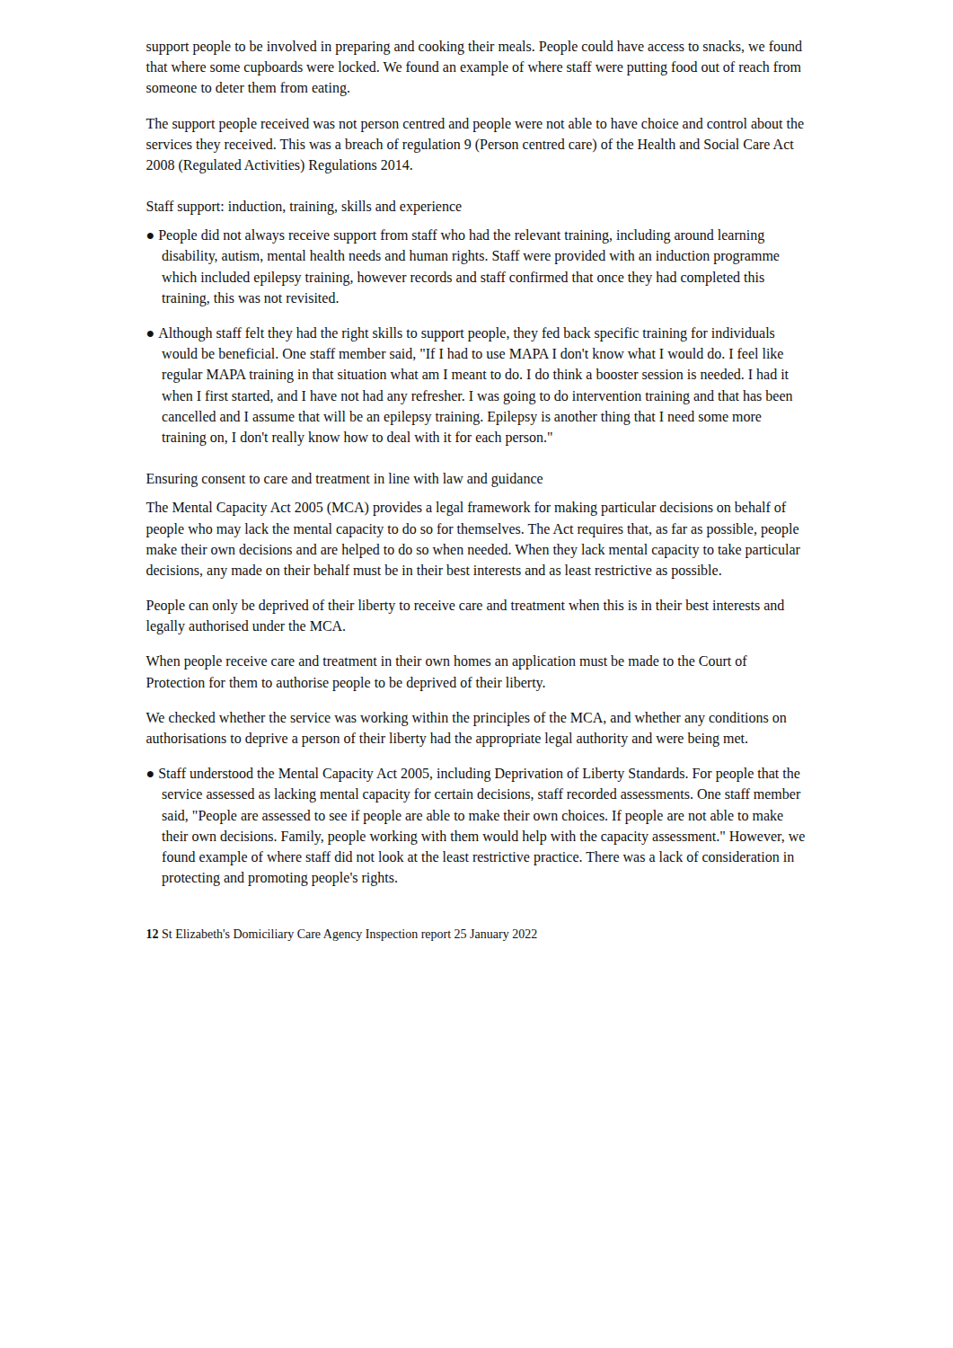support people to be involved in preparing and cooking their meals. People could have access to snacks, we found that where some cupboards were locked. We found an example of where staff were putting food out of reach from someone to deter them from eating.
The support people received was not person centred and people were not able to have choice and control about the services they received. This was a breach of regulation 9 (Person centred care) of the Health and Social Care Act 2008 (Regulated Activities) Regulations 2014.
Staff support: induction, training, skills and experience
People did not always receive support from staff who had the relevant training, including around learning disability, autism, mental health needs and human rights. Staff were provided with an induction programme which included epilepsy training, however records and staff confirmed that once they had completed this training, this was not revisited.
Although staff felt they had the right skills to support people, they fed back specific training for individuals would be beneficial. One staff member said, "If I had to use MAPA I don't know what I would do. I feel like regular MAPA training in that situation what am I meant to do. I do think a booster session is needed. I had it when I first started, and I have not had any refresher. I was going to do intervention training and that has been cancelled and I assume that will be an epilepsy training. Epilepsy is another thing that I need some more training on, I don't really know how to deal with it for each person."
Ensuring consent to care and treatment in line with law and guidance
The Mental Capacity Act 2005 (MCA) provides a legal framework for making particular decisions on behalf of people who may lack the mental capacity to do so for themselves. The Act requires that, as far as possible, people make their own decisions and are helped to do so when needed. When they lack mental capacity to take particular decisions, any made on their behalf must be in their best interests and as least restrictive as possible.
People can only be deprived of their liberty to receive care and treatment when this is in their best interests and legally authorised under the MCA.
When people receive care and treatment in their own homes an application must be made to the Court of Protection for them to authorise people to be deprived of their liberty.
We checked whether the service was working within the principles of the MCA, and whether any conditions on authorisations to deprive a person of their liberty had the appropriate legal authority and were being met.
Staff understood the Mental Capacity Act 2005, including Deprivation of Liberty Standards. For people that the service assessed as lacking mental capacity for certain decisions, staff recorded assessments. One staff member said, "People are assessed to see if people are able to make their own choices. If people are not able to make their own decisions. Family, people working with them would help with the capacity assessment." However, we found example of where staff did not look at the least restrictive practice. There was a lack of consideration in protecting and promoting people's rights.
12 St Elizabeth's Domiciliary Care Agency Inspection report 25 January 2022